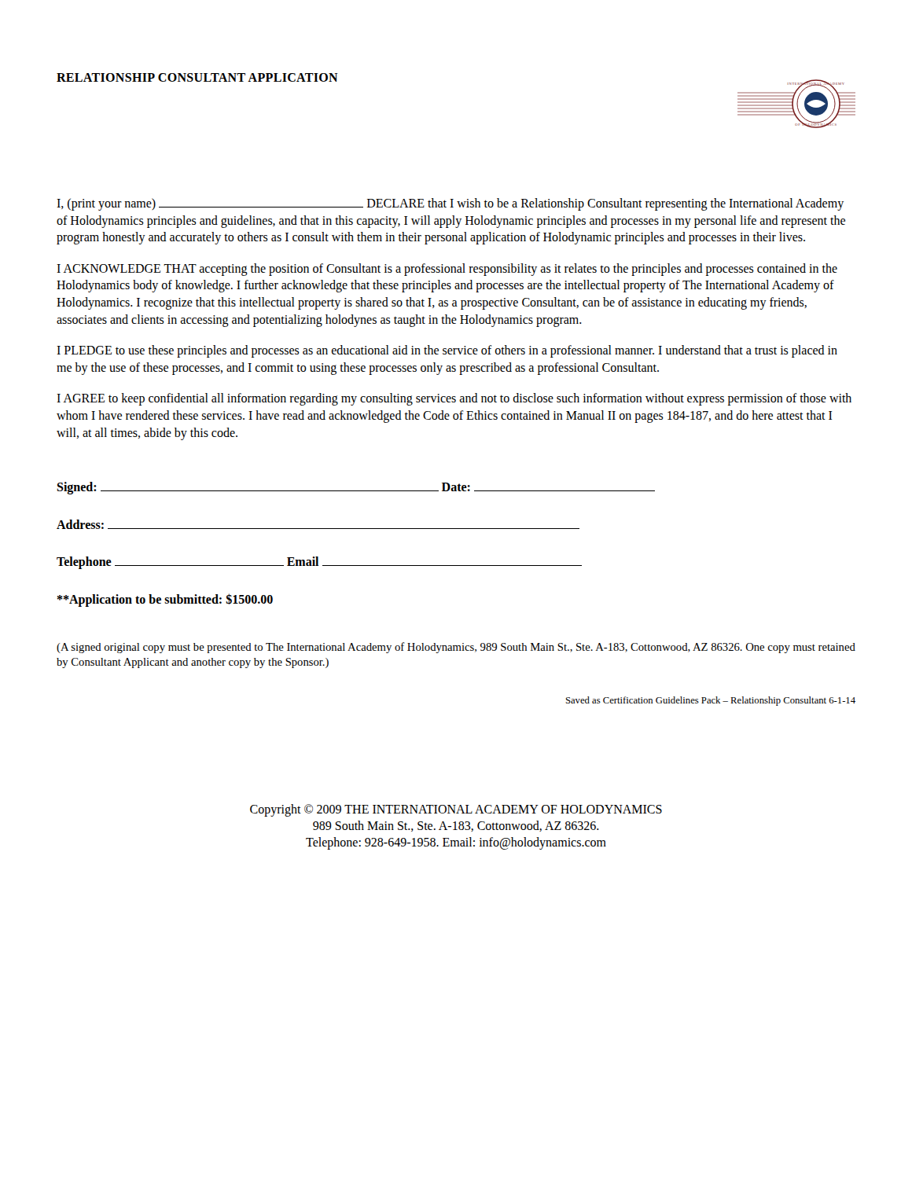INTERNATIONAL ACADEMY OF HOLODYNAMICS
Relationship Consultant Application
I, (print your name) DECLARE that I wish to be a Relationship Consultant representing the International Academy of Holodynamics principles and guidelines, and that in this capacity, I will apply Holodynamic principles and processes in my personal life and represent the program honestly and accurately to others as I consult with them in their personal application of Holodynamic principles and processes in their lives.
I ACKNOWLEDGE THAT accepting the position of Consultant is a professional responsibility as it relates to the principles and processes contained in the Holodynamics body of knowledge. I further acknowledge that these principles and processes are the intellectual property of The International Academy of Holodynamics. I recognize that this intellectual property is shared so that I, as a prospective Consultant, can be of assistance in educating my friends, associates and clients in accessing and potentializing holodynes as taught in the Holodynamics program.
I PLEDGE to use these principles and processes as an educational aid in the service of others in a professional manner. I understand that a trust is placed in me by the use of these processes, and I commit to using these processes only as prescribed as a professional Consultant.
I AGREE to keep confidential all information regarding my consulting services and not to disclose such information without express permission of those with whom I have rendered these services. I have read and acknowledged the Code of Ethics contained in Manual II on pages 184-187, and do here attest that I will, at all times, abide by this code.
Signed: Date:
Address:
Telephone Email
**Application to be submitted: $1500.00
(A signed original copy must be presented to The International Academy of Holodynamics, 989 South Main St., Ste. A-183, Cottonwood, AZ 86326. One copy must retained by Consultant Applicant and another copy by the Sponsor.)
Saved as Certification Guidelines Pack – Relationship Consultant 6-1-14
Copyright © 2009 THE INTERNATIONAL ACADEMY OF HOLODYNAMICS
989 South Main St., Ste. A-183, Cottonwood, AZ 86326.
Telephone: 928-649-1958. Email: info@holodynamics.com